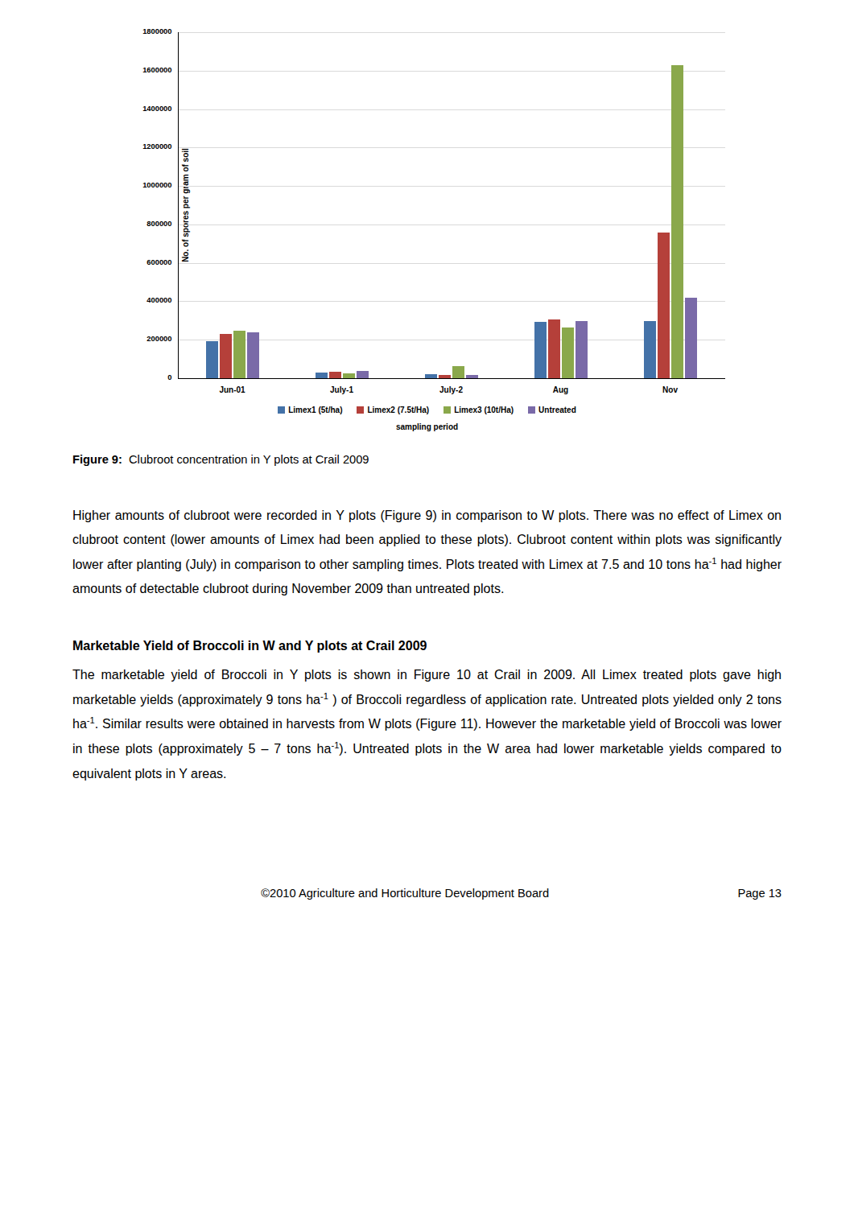No. of spores per gram of soil
1800000 1600000 1400000 1200000 1000000 800000 600000 400000 200000 0
Jun-01 July-1 July-2 Aug Nov
Limex1 (5t/ha)
Limex2 (7.5t/Ha)
Limex3 (10t/Ha)
Untreated
sampling period
Figure 9: Clubroot concentration in Y plots at Crail 2009
Higher amounts of clubroot were recorded in Y plots (Figure 9) in comparison to W plots. There was no effect of Limex on clubroot content (lower amounts of Limex had been applied to these plots). Clubroot content within plots was significantly lower after planting (July) in comparison to other sampling times. Plots treated with Limex at 7.5 and 10 tons ha-1 had higher amounts of detectable clubroot during November 2009 than untreated plots.
Marketable Yield of Broccoli in W and Y plots at Crail 2009
The marketable yield of Broccoli in Y plots is shown in Figure 10 at Crail in 2009. All Limex treated plots gave high marketable yields (approximately 9 tons ha-1 ) of Broccoli regardless of application rate. Untreated plots yielded only 2 tons ha-1. Similar results were obtained in harvests from W plots (Figure 11). However the marketable yield of Broccoli was lower in these plots (approximately 5 – 7 tons ha-1). Untreated plots in the W area had lower marketable yields compared to equivalent plots in Y areas.
©2010 Agriculture and Horticulture Development BoardPage 13